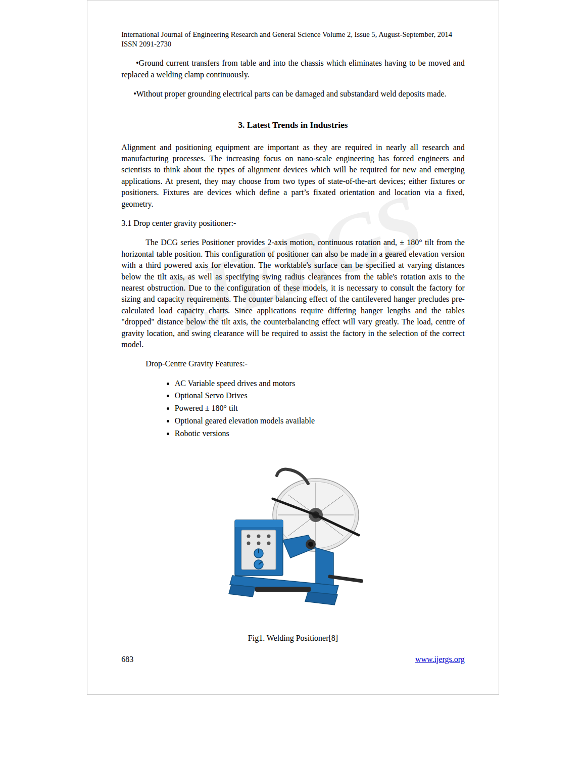IJERGS
International Journal of Engineering Research and General Science Volume 2, Issue 5, August-September, 2014
ISSN 2091-2730
•Ground current transfers from table and into the chassis which eliminates having to be moved and replaced a welding clamp continuously.
•Without proper grounding electrical parts can be damaged and substandard weld deposits made.
3. Latest Trends in Industries
Alignment and positioning equipment are important as they are required in nearly all research and manufacturing processes. The increasing focus on nano-scale engineering has forced engineers and scientists to think about the types of alignment devices which will be required for new and emerging applications. At present, they may choose from two types of state-of-the-art devices; either fixtures or positioners. Fixtures are devices which define a part’s fixated orientation and location via a fixed, geometry.
3.1 Drop center gravity positioner:-
The DCG series Positioner provides 2-axis motion, continuous rotation and, ± 180° tilt from the horizontal table position. This configuration of positioner can also be made in a geared elevation version with a third powered axis for elevation. The worktable's surface can be specified at varying distances below the tilt axis, as well as specifying swing radius clearances from the table's rotation axis to the nearest obstruction. Due to the configuration of these models, it is necessary to consult the factory for sizing and capacity requirements. The counter balancing effect of the cantilevered hanger precludes pre-calculated load capacity charts. Since applications require differing hanger lengths and the tables "dropped" distance below the tilt axis, the counterbalancing effect will vary greatly. The load, centre of gravity location, and swing clearance will be required to assist the factory in the selection of the correct model.
Drop-Centre Gravity Features:-
AC Variable speed drives and motors
Optional Servo Drives
Powered ± 180° tilt
Optional geared elevation models available
Robotic versions
Fig1. Welding Positioner[8]
683 www.ijergs.org